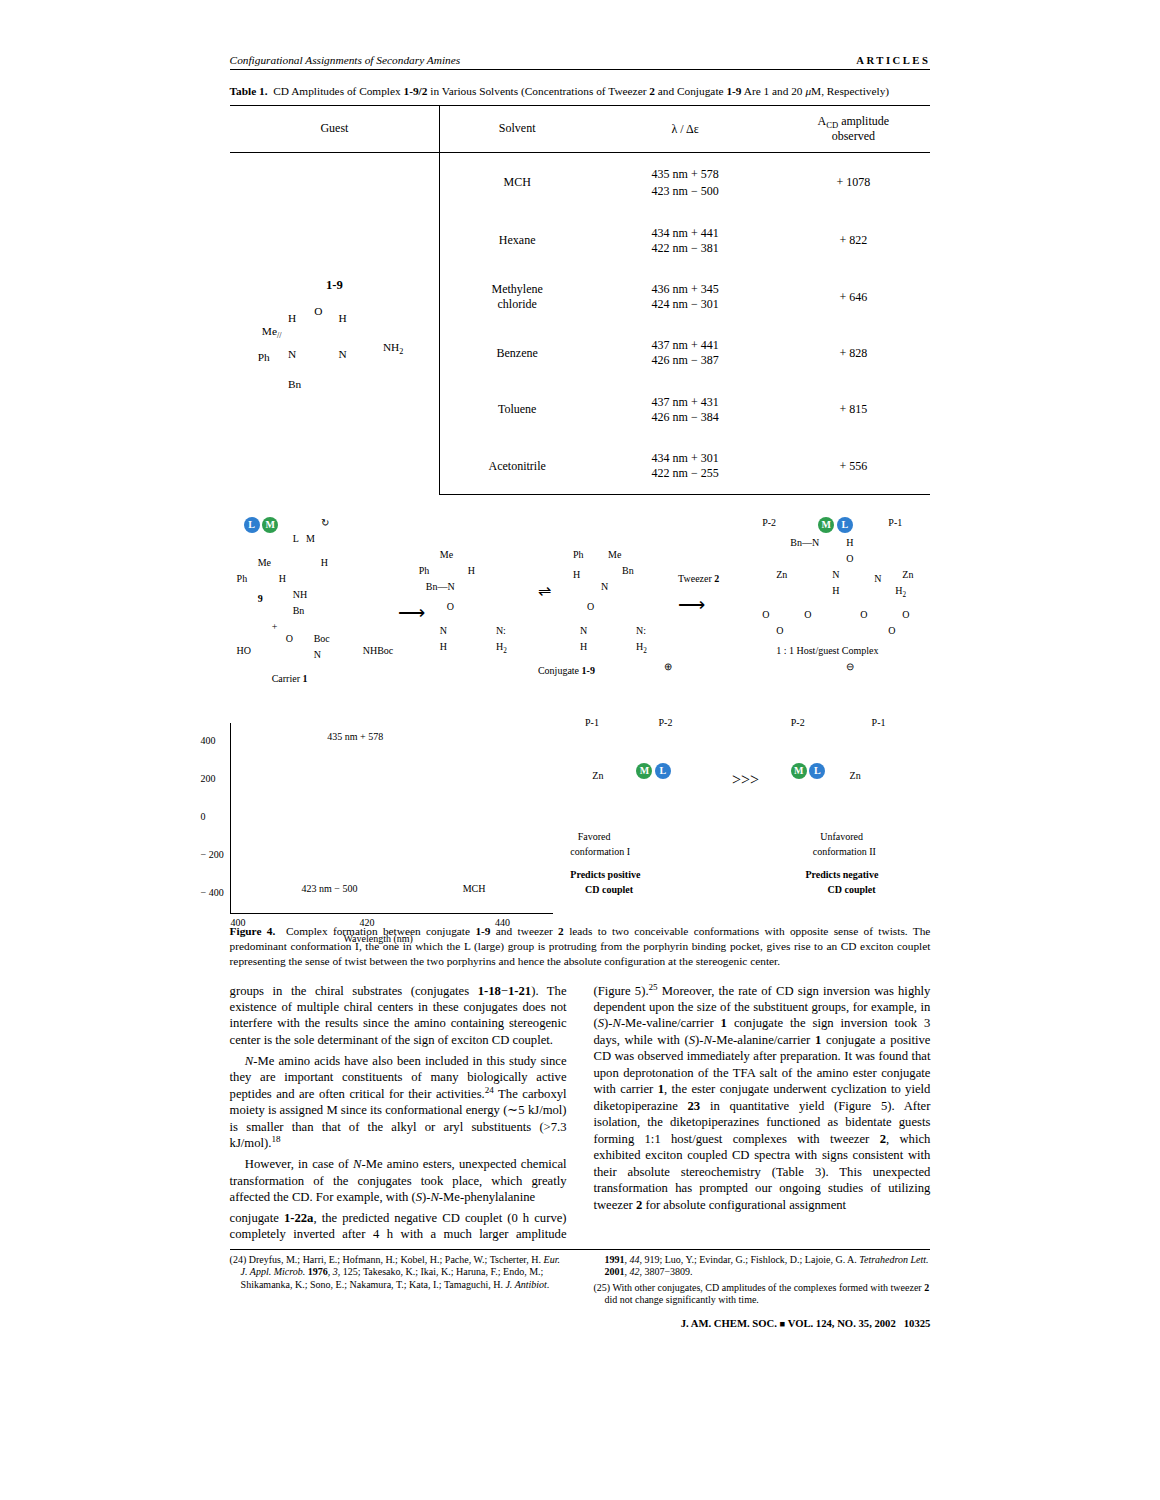Configurational Assignments of Secondary Amines
ARTICLES
Table 1. CD Amplitudes of Complex 1-9/2 in Various Solvents (Concentrations of Tweezer 2 and Conjugate 1-9 Are 1 and 20 μ M, Respectively)
| Guest | Solvent | λ / Δε | A CD amplitude observed |
| --- | --- | --- | --- |
| 1-9 Me // Ph H N Bn O H N NH 2 | MCH | 435 nm + 578 423 nm − 500 | + 1078 |
| Hexane | 434 nm + 441 422 nm − 381 | + 822 |
| Methylene chloride | 436 nm + 345 424 nm − 301 | + 646 |
| Benzene | 437 nm + 441 426 nm − 387 | + 828 |
| Toluene | 437 nm + 431 426 nm − 384 | + 815 |
| Acetonitrile | 434 nm + 301 422 nm − 255 | + 556 |
L M ↻ L M Me Ph H H 9 NH Bn + HO O Boc N NHBoc Carrier 1 ⟶ Me Ph H Bn—N O N H N: H2 ⇌ Ph Me H Bn N O N H N: H2 Conjugate 1-9 Tweezer 2 ⟶ P-2 M L P-1 Bn—N H O Zn N H N H2 Zn O O O O O O 1 : 1 Host/guest Complex ⊕ ⊖
400 200 0 − 200 − 400 400 420 440 435 nm + 578 423 nm − 500 MCH Wavelength (nm)
P-1 P-2 P-2 P-1 Zn M L >>> M L Zn Favored conformation I Unfavored conformation II Predicts positive CD couplet Predicts negative CD couplet
Figure 4. Complex formation between conjugate 1-9 and tweezer 2 leads to two conceivable conformations with opposite sense of twists. The predominant conformation I, the one in which the L (large) group is protruding from the porphyrin binding pocket, gives rise to an CD exciton couplet representing the sense of twist between the two porphyrins and hence the absolute configuration at the stereogenic center.
groups in the chiral substrates (conjugates 1-18−1-21). The existence of multiple chiral centers in these conjugates does not interfere with the results since the amino containing stereogenic center is the sole determinant of the sign of exciton CD couplet.
N-Me amino acids have also been included in this study since they are important constituents of many biologically active peptides and are often critical for their activities.24 The carboxyl moiety is assigned M since its conformational energy (∼5 kJ/mol) is smaller than that of the alkyl or aryl substituents (>7.3 kJ/mol).18
However, in case of N-Me amino esters, unexpected chemical transformation of the conjugates took place, which greatly affected the CD. For example, with (S)-N-Me-phenylalanine
conjugate 1-22a, the predicted negative CD couplet (0 h curve) completely inverted after 4 h with a much larger amplitude (Figure 5).25 Moreover, the rate of CD sign inversion was highly dependent upon the size of the substituent groups, for example, in (S)-N-Me-valine/carrier 1 conjugate the sign inversion took 3 days, while with (S)-N-Me-alanine/carrier 1 conjugate a positive CD was observed immediately after preparation. It was found that upon deprotonation of the TFA salt of the amino ester conjugate with carrier 1, the ester conjugate underwent cyclization to yield diketopiperazine 23 in quantitative yield (Figure 5). After isolation, the diketopiperazines functioned as bidentate guests forming 1:1 host/guest complexes with tweezer 2, which exhibited exciton coupled CD spectra with signs consistent with their absolute stereochemistry (Table 3). This unexpected transformation has prompted our ongoing studies of utilizing tweezer 2 for absolute configurational assignment
(24) Dreyfus, M.; Harri, E.; Hofmann, H.; Kobel, H.; Pache, W.; Tscherter, H. Eur. J. Appl. Microb. 1976, 3, 125; Takesako, K.; Ikai, K.; Haruna, F.; Endo, M.; Shikamanka, K.; Sono, E.; Nakamura, T.; Kata, I.; Tamaguchi, H. J. Antibiot. 1991, 44, 919; Luo, Y.; Evindar, G.; Fishlock, D.; Lajoie, G. A. Tetrahedron Lett. 2001, 42, 3807−3809.
(25) With other conjugates, CD amplitudes of the complexes formed with tweezer 2 did not change significantly with time.
J. AM. CHEM. SOC. ■ VOL. 124, NO. 35, 2002 10325